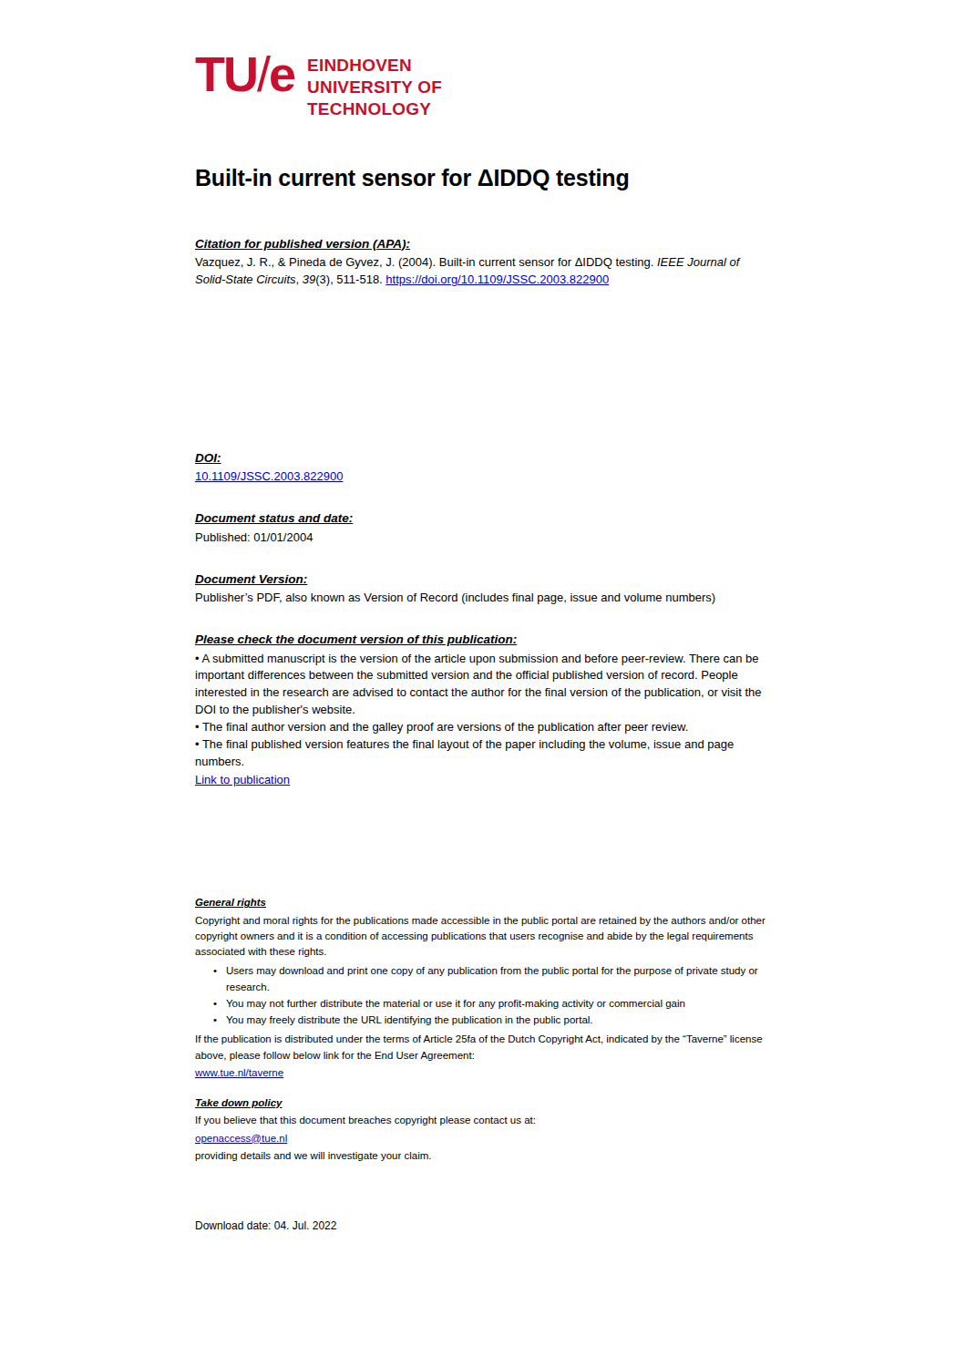TU/e
Eindhoven
University of
Technology
Built-in current sensor for ΔIDDQ testing
Citation for published version (APA):
Vazquez, J. R., & Pineda de Gyvez, J. (2004). Built-in current sensor for ΔIDDQ testing. IEEE Journal of Solid-State Circuits, 39(3), 511-518. https://doi.org/10.1109/JSSC.2003.822900
DOI:
10.1109/JSSC.2003.822900
Document status and date:
Published: 01/01/2004
Document Version:
Publisher’s PDF, also known as Version of Record (includes final page, issue and volume numbers)
Please check the document version of this publication:
• A submitted manuscript is the version of the article upon submission and before peer-review. There can be important differences between the submitted version and the official published version of record. People interested in the research are advised to contact the author for the final version of the publication, or visit the DOI to the publisher's website.
• The final author version and the galley proof are versions of the publication after peer review.
• The final published version features the final layout of the paper including the volume, issue and page numbers.
Link to publication
General rights
Copyright and moral rights for the publications made accessible in the public portal are retained by the authors and/or other copyright owners and it is a condition of accessing publications that users recognise and abide by the legal requirements associated with these rights.
Users may download and print one copy of any publication from the public portal for the purpose of private study or research.
You may not further distribute the material or use it for any profit-making activity or commercial gain
You may freely distribute the URL identifying the publication in the public portal.
If the publication is distributed under the terms of Article 25fa of the Dutch Copyright Act, indicated by the “Taverne” license above, please follow below link for the End User Agreement:
www.tue.nl/taverne
Take down policy
If you believe that this document breaches copyright please contact us at:
openaccess@tue.nl
providing details and we will investigate your claim.
Download date: 04. Jul. 2022